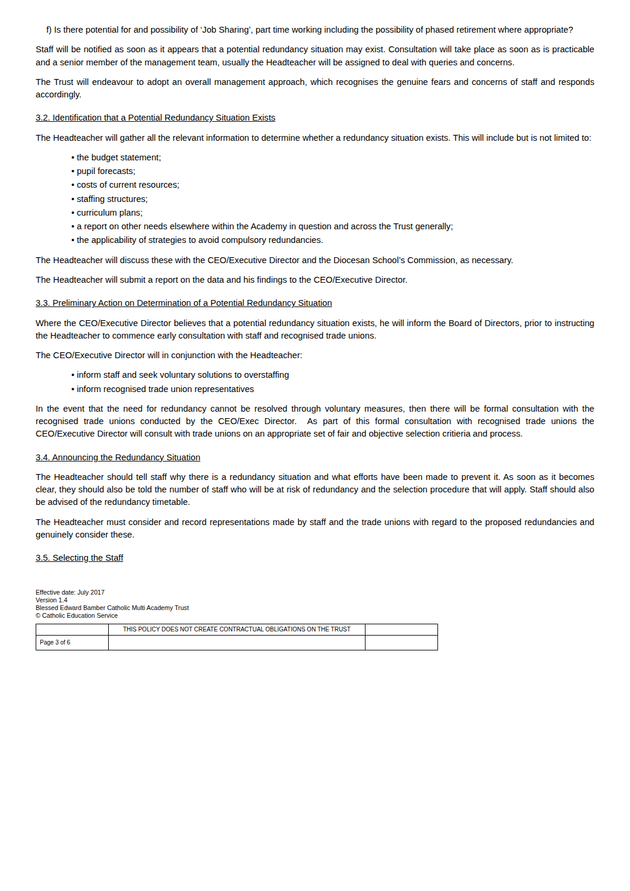f) Is there potential for and possibility of ‘Job Sharing’, part time working including the possibility of phased retirement where appropriate?
Staff will be notified as soon as it appears that a potential redundancy situation may exist. Consultation will take place as soon as is practicable and a senior member of the management team, usually the Headteacher will be assigned to deal with queries and concerns.
The Trust will endeavour to adopt an overall management approach, which recognises the genuine fears and concerns of staff and responds accordingly.
3.2. Identification that a Potential Redundancy Situation Exists
The Headteacher will gather all the relevant information to determine whether a redundancy situation exists. This will include but is not limited to:
the budget statement;
pupil forecasts;
costs of current resources;
staffing structures;
curriculum plans;
a report on other needs elsewhere within the Academy in question and across the Trust generally;
the applicability of strategies to avoid compulsory redundancies.
The Headteacher will discuss these with the CEO/Executive Director and the Diocesan School’s Commission, as necessary.
The Headteacher will submit a report on the data and his findings to the CEO/Executive Director.
3.3. Preliminary Action on Determination of a Potential Redundancy Situation
Where the CEO/Executive Director believes that a potential redundancy situation exists, he will inform the Board of Directors, prior to instructing the Headteacher to commence early consultation with staff and recognised trade unions.
The CEO/Executive Director will in conjunction with the Headteacher:
inform staff and seek voluntary solutions to overstaffing
inform recognised trade union representatives
In the event that the need for redundancy cannot be resolved through voluntary measures, then there will be formal consultation with the recognised trade unions conducted by the CEO/Exec Director. As part of this formal consultation with recognised trade unions the CEO/Executive Director will consult with trade unions on an appropriate set of fair and objective selection critieria and process.
3.4. Announcing the Redundancy Situation
The Headteacher should tell staff why there is a redundancy situation and what efforts have been made to prevent it. As soon as it becomes clear, they should also be told the number of staff who will be at risk of redundancy and the selection procedure that will apply. Staff should also be advised of the redundancy timetable.
The Headteacher must consider and record representations made by staff and the trade unions with regard to the proposed redundancies and genuinely consider these.
3.5. Selecting the Staff
Effective date: July 2017
Version 1.4
Blessed Edward Bamber Catholic Multi Academy Trust
© Catholic Education Service
| | THIS POLICY DOES NOT CREATE CONTRACTUAL OBLIGATIONS ON THE TRUST | |
| Page 3 of 6 | | |